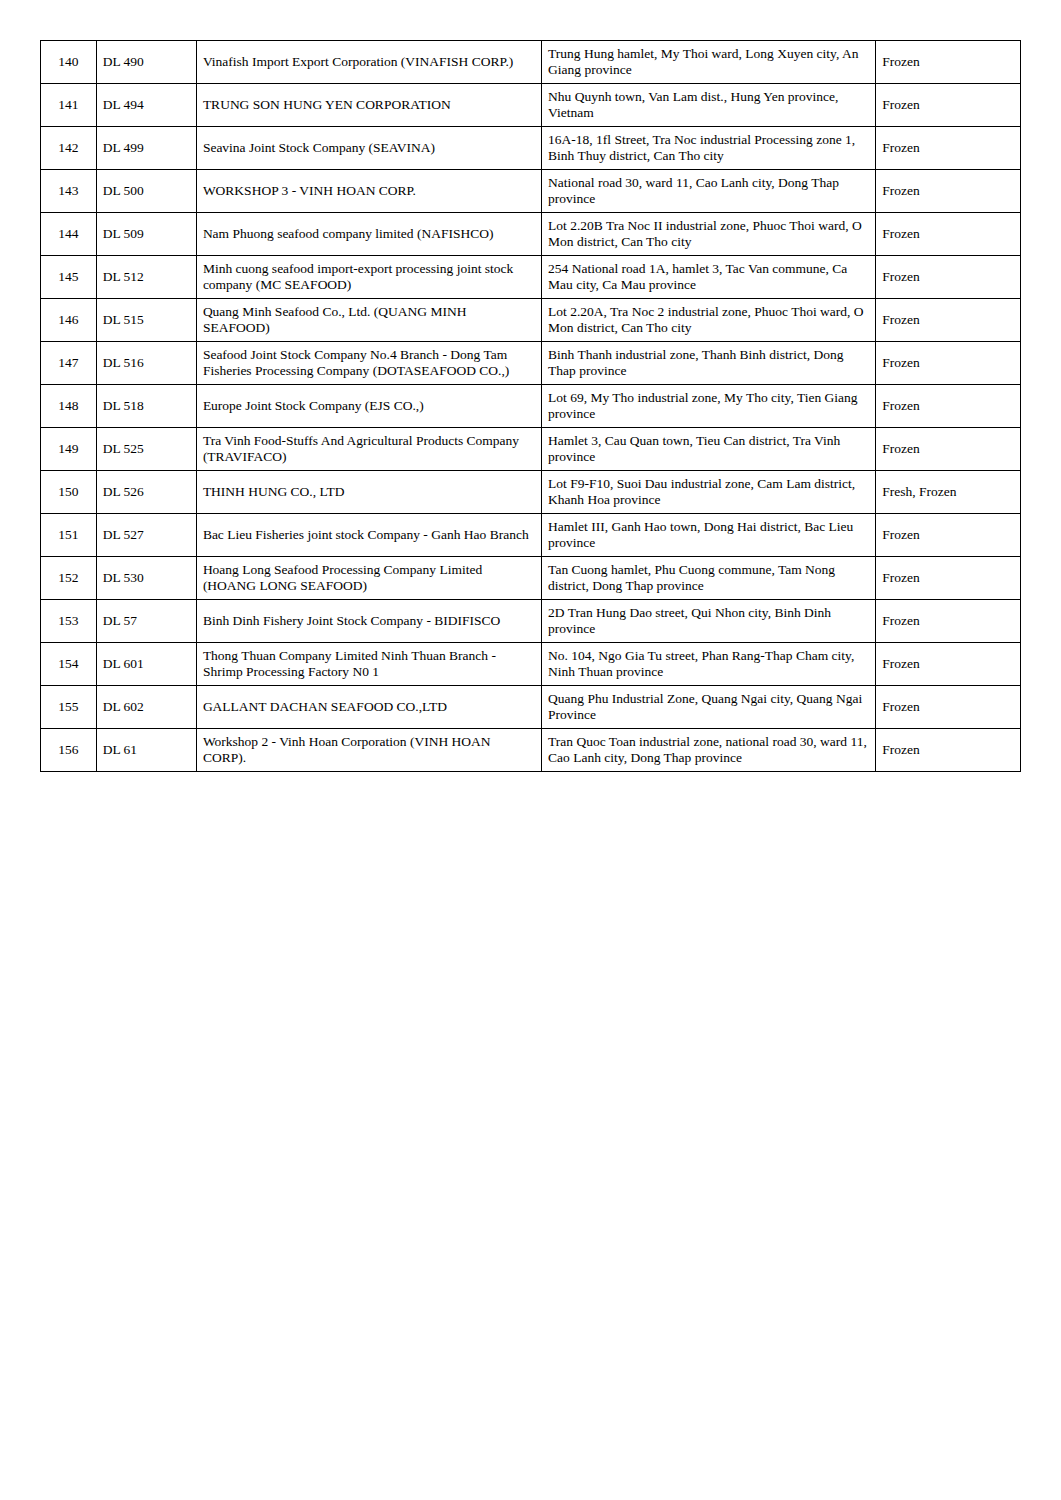| 140 | DL 490 | Vinafish Import Export Corporation (VINAFISH CORP.) | Trung Hung hamlet, My Thoi ward, Long Xuyen city, An Giang province | Frozen |
| 141 | DL 494 | TRUNG SON HUNG YEN CORPORATION | Nhu Quynh town, Van Lam dist., Hung Yen province, Vietnam | Frozen |
| 142 | DL 499 | Seavina Joint Stock Company (SEAVINA) | 16A-18, 1fl Street, Tra Noc industrial Processing zone 1, Binh Thuy district, Can Tho city | Frozen |
| 143 | DL 500 | WORKSHOP 3 - VINH HOAN CORP. | National road 30, ward 11, Cao Lanh city, Dong Thap province | Frozen |
| 144 | DL 509 | Nam Phuong seafood company limited (NAFISHCO) | Lot 2.20B Tra Noc II industrial zone, Phuoc Thoi ward, O Mon district, Can Tho city | Frozen |
| 145 | DL 512 | Minh cuong seafood import-export processing joint stock company (MC SEAFOOD) | 254 National road 1A, hamlet 3, Tac Van commune, Ca Mau city, Ca Mau province | Frozen |
| 146 | DL 515 | Quang Minh Seafood Co., Ltd. (QUANG MINH SEAFOOD) | Lot 2.20A, Tra Noc 2 industrial zone, Phuoc Thoi ward, O Mon district, Can Tho city | Frozen |
| 147 | DL 516 | Seafood Joint Stock Company No.4 Branch - Dong Tam Fisheries Processing Company (DOTASEAFOOD CO.,) | Binh Thanh industrial zone, Thanh Binh district, Dong Thap province | Frozen |
| 148 | DL 518 | Europe Joint Stock Company (EJS CO.,) | Lot 69, My Tho industrial zone, My Tho city, Tien Giang province | Frozen |
| 149 | DL 525 | Tra Vinh Food-Stuffs And Agricultural Products Company (TRAVIFACO) | Hamlet 3, Cau Quan town, Tieu Can district, Tra Vinh province | Frozen |
| 150 | DL 526 | THINH HUNG CO., LTD | Lot F9-F10, Suoi Dau industrial zone, Cam Lam district, Khanh Hoa province | Fresh, Frozen |
| 151 | DL 527 | Bac Lieu Fisheries joint stock Company - Ganh Hao Branch | Hamlet III, Ganh Hao town, Dong Hai district, Bac Lieu province | Frozen |
| 152 | DL 530 | Hoang Long Seafood Processing Company Limited (HOANG LONG SEAFOOD) | Tan Cuong hamlet, Phu Cuong commune, Tam Nong district, Dong Thap province | Frozen |
| 153 | DL 57 | Binh Dinh Fishery Joint Stock Company - BIDIFISCO | 2D Tran Hung Dao street, Qui Nhon city, Binh Dinh province | Frozen |
| 154 | DL 601 | Thong Thuan Company Limited Ninh Thuan Branch - Shrimp Processing Factory N0 1 | No. 104, Ngo Gia Tu street, Phan Rang-Thap Cham city, Ninh Thuan province | Frozen |
| 155 | DL 602 | GALLANT DACHAN SEAFOOD CO.,LTD | Quang Phu Industrial Zone, Quang Ngai city, Quang Ngai Province | Frozen |
| 156 | DL 61 | Workshop 2 - Vinh Hoan Corporation (VINH HOAN CORP). | Tran Quoc Toan industrial zone, national road 30, ward 11, Cao Lanh city, Dong Thap province | Frozen |